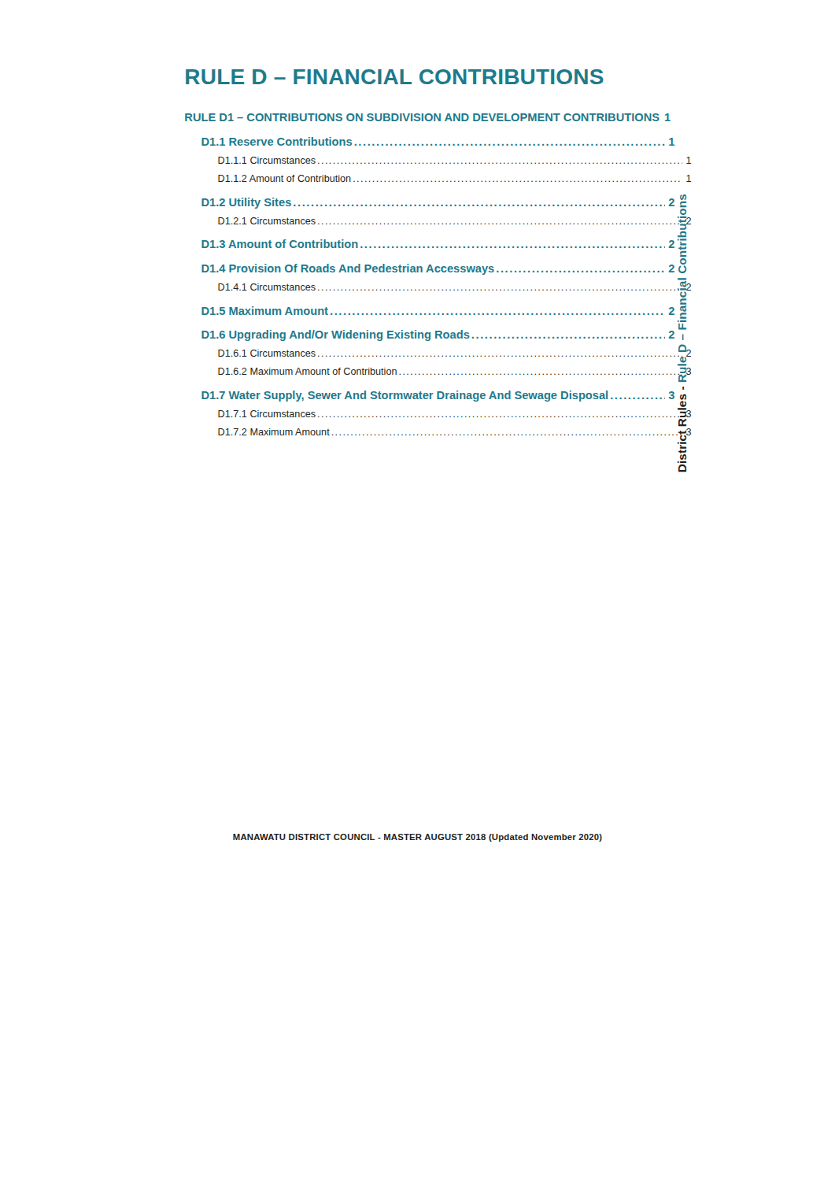District Rules - Rule D – Financial Contributions
RULE D – FINANCIAL CONTRIBUTIONS
RULE D1 – CONTRIBUTIONS ON SUBDIVISION AND DEVELOPMENT CONTRIBUTIONS ........ 1
D1.1 Reserve Contributions ..................................................................................................... 1
D1.1.1 Circumstances ............................................................................................................................. 1
D1.1.2 Amount of Contribution ............................................................................................................. 1
D1.2 Utility Sites ..................................................................................................................... 2
D1.2.1 Circumstances ............................................................................................................................. 2
D1.3 Amount of Contribution .................................................................................................. 2
D1.4 Provision Of Roads And Pedestrian Accessways .................................................... 2
D1.4.1 Circumstances ............................................................................................................................. 2
D1.5 Maximum Amount ....................................................................................................... 2
D1.6 Upgrading And/Or Widening Existing Roads ......................................................... 2
D1.6.1 Circumstances ............................................................................................................................. 2
D1.6.2 Maximum Amount of Contribution ..................................................................................... 3
D1.7 Water Supply, Sewer And Stormwater Drainage And Sewage Disposal .................................. 3
D1.7.1 Circumstances ............................................................................................................................. 3
D1.7.2 Maximum Amount ..................................................................................................................... 3
MANAWATU DISTRICT COUNCIL - MASTER AUGUST 2018 (Updated November 2020)